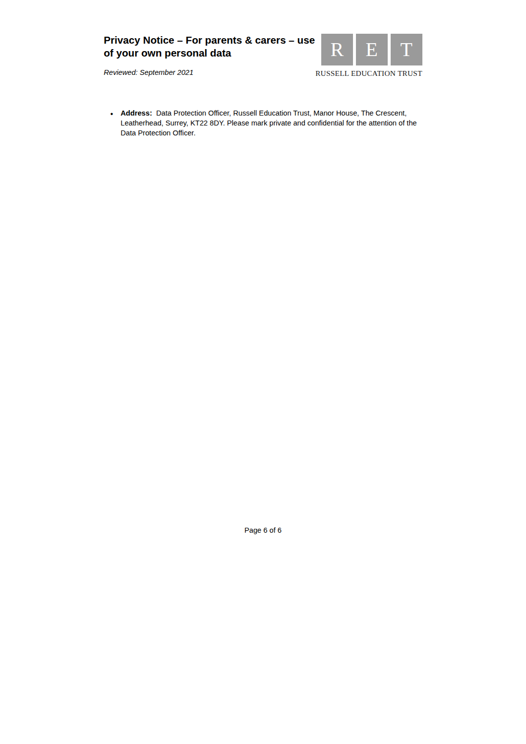Privacy Notice – For parents & carers – use of your own personal data
Reviewed: September 2021
RET
RUSSELL EDUCATION TRUST
Address: Data Protection Officer, Russell Education Trust, Manor House, The Crescent, Leatherhead, Surrey, KT22 8DY. Please mark private and confidential for the attention of the Data Protection Officer.
Page 6 of 6